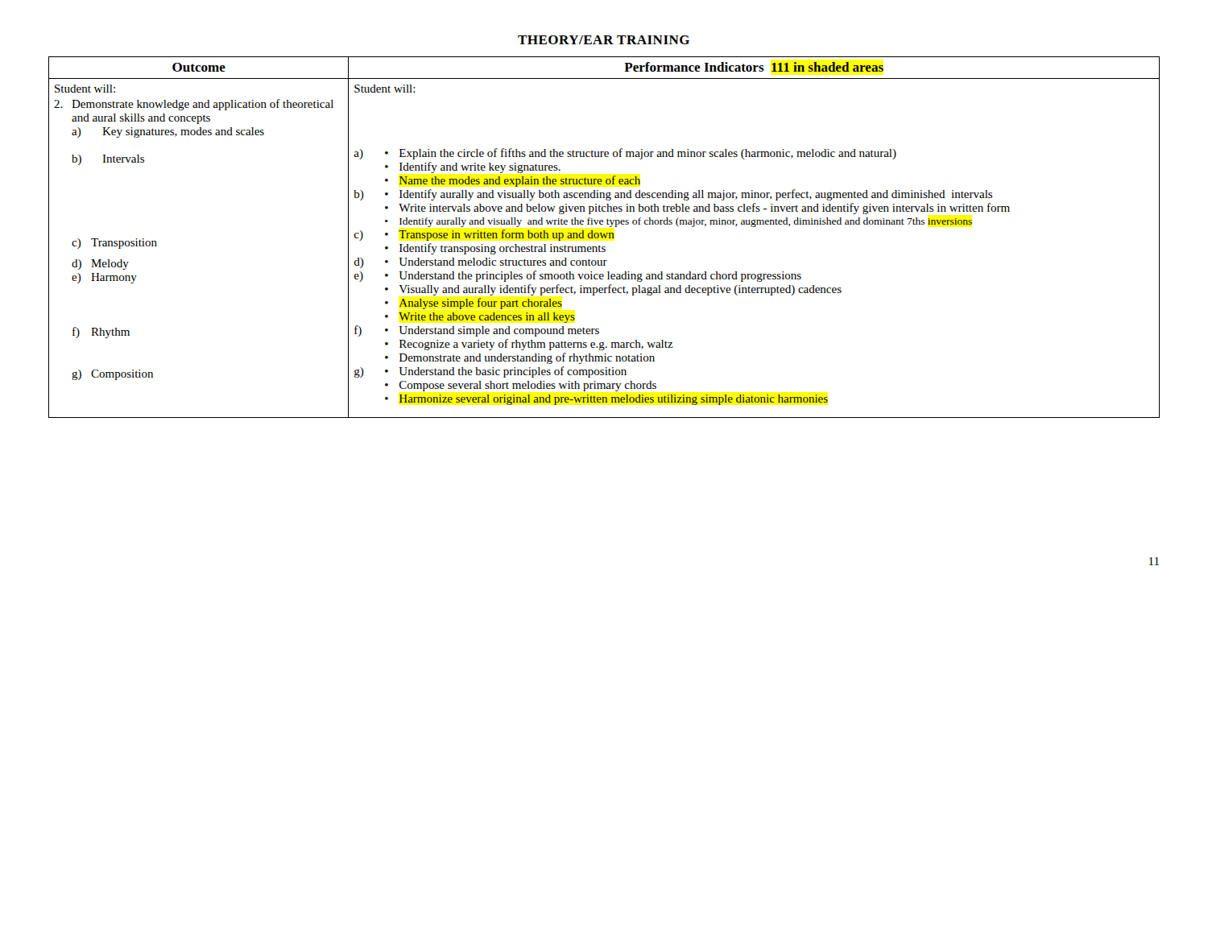THEORY/EAR TRAINING
| Outcome | Performance Indicators 111 in shaded areas |
| --- | --- |
| Student will: 2. Demonstrate knowledge and application of theoretical and aural skills and concepts a) Key signatures, modes and scales b) Intervals c) Transposition d) Melody e) Harmony f) Rhythm g) Composition | Student will: a) Explain the circle of fifths and the structure of major and minor scales (harmonic, melodic and natural) Identify and write key signatures. Name the modes and explain the structure of each b) Identify aurally and visually both ascending and descending all major, minor, perfect, augmented and diminished intervals Write intervals above and below given pitches in both treble and bass clefs - invert and identify given intervals in written form Identify aurally and visually and write the five types of chords (major, minor, augmented, diminished and dominant 7ths inversions c) Transpose in written form both up and down Identify transposing orchestral instruments d) Understand melodic structures and contour e) Understand the principles of smooth voice leading and standard chord progressions Visually and aurally identify perfect, imperfect, plagal and deceptive (interrupted) cadences Analyse simple four part chorales Write the above cadences in all keys f) Understand simple and compound meters Recognize a variety of rhythm patterns e.g. march, waltz Demonstrate and understanding of rhythmic notation g) Understand the basic principles of composition Compose several short melodies with primary chords Harmonize several original and pre-written melodies utilizing simple diatonic harmonies |
11